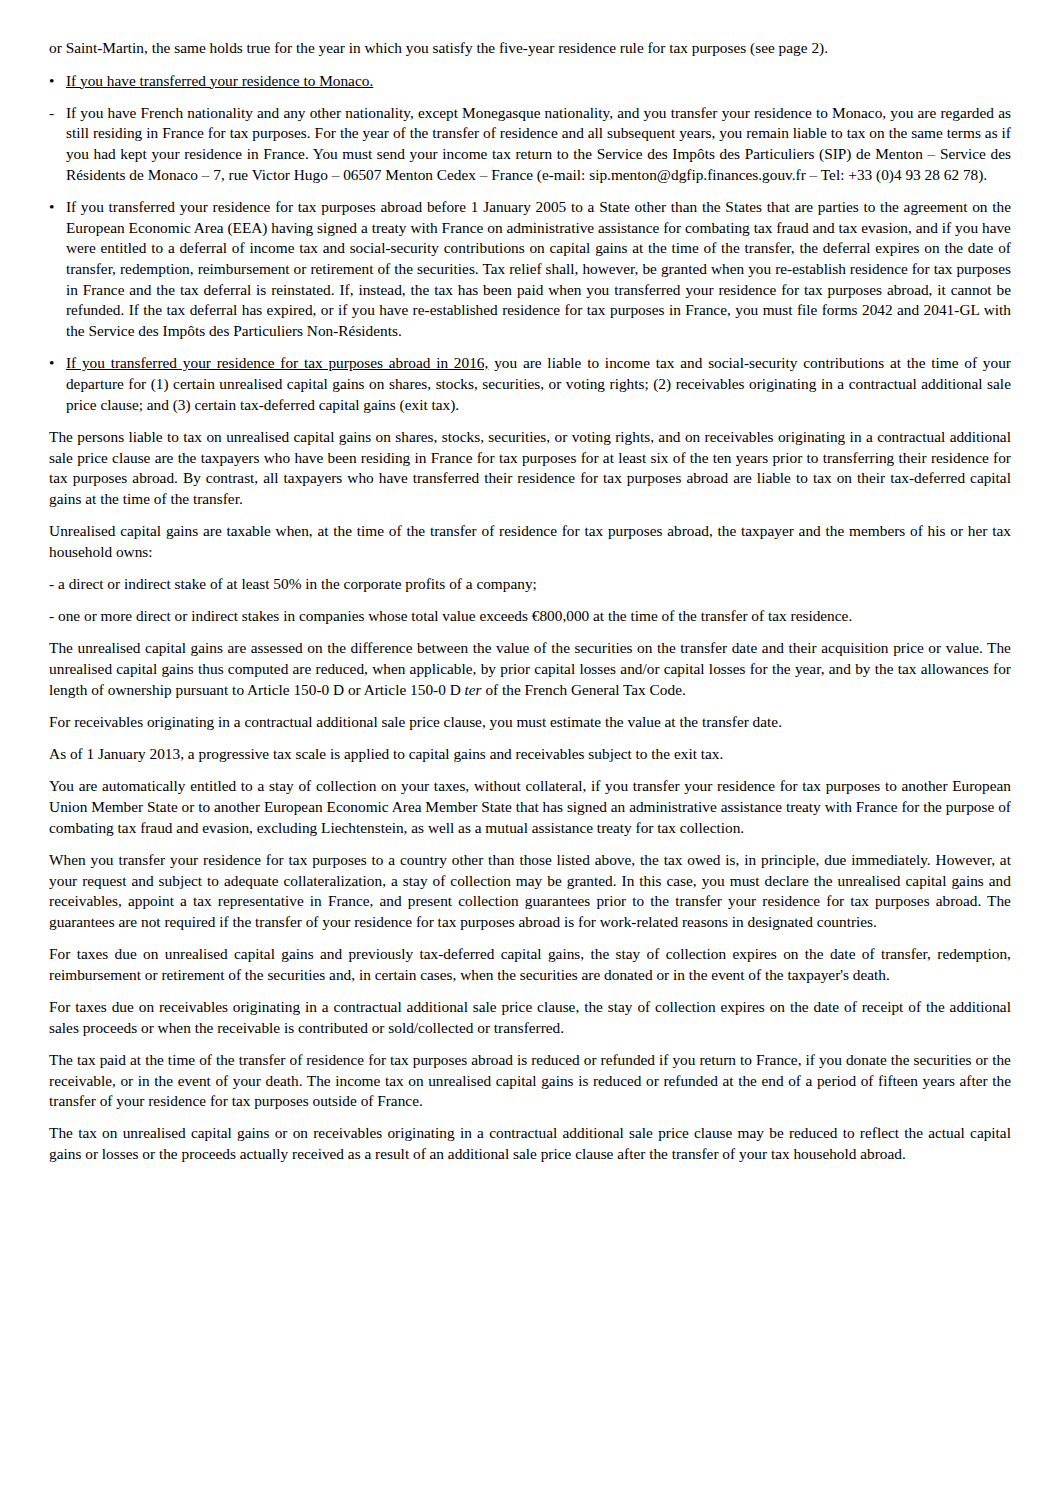or Saint-Martin, the same holds true for the year in which you satisfy the five-year residence rule for tax purposes (see page 2).
If you have transferred your residence to Monaco.
If you have French nationality and any other nationality, except Monegasque nationality, and you transfer your residence to Monaco, you are regarded as still residing in France for tax purposes. For the year of the transfer of residence and all subsequent years, you remain liable to tax on the same terms as if you had kept your residence in France. You must send your income tax return to the Service des Impôts des Particuliers (SIP) de Menton – Service des Résidents de Monaco – 7, rue Victor Hugo – 06507 Menton Cedex – France (e-mail: sip.menton@dgfip.finances.gouv.fr – Tel: +33 (0)4 93 28 62 78).
If you transferred your residence for tax purposes abroad before 1 January 2005 to a State other than the States that are parties to the agreement on the European Economic Area (EEA) having signed a treaty with France on administrative assistance for combating tax fraud and tax evasion, and if you have were entitled to a deferral of income tax and social-security contributions on capital gains at the time of the transfer, the deferral expires on the date of transfer, redemption, reimbursement or retirement of the securities. Tax relief shall, however, be granted when you re-establish residence for tax purposes in France and the tax deferral is reinstated. If, instead, the tax has been paid when you transferred your residence for tax purposes abroad, it cannot be refunded. If the tax deferral has expired, or if you have re-established residence for tax purposes in France, you must file forms 2042 and 2041-GL with the Service des Impôts des Particuliers Non-Résidents.
If you transferred your residence for tax purposes abroad in 2016, you are liable to income tax and social-security contributions at the time of your departure for (1) certain unrealised capital gains on shares, stocks, securities, or voting rights; (2) receivables originating in a contractual additional sale price clause; and (3) certain tax-deferred capital gains (exit tax).
The persons liable to tax on unrealised capital gains on shares, stocks, securities, or voting rights, and on receivables originating in a contractual additional sale price clause are the taxpayers who have been residing in France for tax purposes for at least six of the ten years prior to transferring their residence for tax purposes abroad. By contrast, all taxpayers who have transferred their residence for tax purposes abroad are liable to tax on their tax-deferred capital gains at the time of the transfer.
Unrealised capital gains are taxable when, at the time of the transfer of residence for tax purposes abroad, the taxpayer and the members of his or her tax household owns:
- a direct or indirect stake of at least 50% in the corporate profits of a company;
- one or more direct or indirect stakes in companies whose total value exceeds €800,000 at the time of the transfer of tax residence.
The unrealised capital gains are assessed on the difference between the value of the securities on the transfer date and their acquisition price or value. The unrealised capital gains thus computed are reduced, when applicable, by prior capital losses and/or capital losses for the year, and by the tax allowances for length of ownership pursuant to Article 150-0 D or Article 150-0 D ter of the French General Tax Code.
For receivables originating in a contractual additional sale price clause, you must estimate the value at the transfer date.
As of 1 January 2013, a progressive tax scale is applied to capital gains and receivables subject to the exit tax.
You are automatically entitled to a stay of collection on your taxes, without collateral, if you transfer your residence for tax purposes to another European Union Member State or to another European Economic Area Member State that has signed an administrative assistance treaty with France for the purpose of combating tax fraud and evasion, excluding Liechtenstein, as well as a mutual assistance treaty for tax collection.
When you transfer your residence for tax purposes to a country other than those listed above, the tax owed is, in principle, due immediately. However, at your request and subject to adequate collateralization, a stay of collection may be granted. In this case, you must declare the unrealised capital gains and receivables, appoint a tax representative in France, and present collection guarantees prior to the transfer your residence for tax purposes abroad. The guarantees are not required if the transfer of your residence for tax purposes abroad is for work-related reasons in designated countries.
For taxes due on unrealised capital gains and previously tax-deferred capital gains, the stay of collection expires on the date of transfer, redemption, reimbursement or retirement of the securities and, in certain cases, when the securities are donated or in the event of the taxpayer's death.
For taxes due on receivables originating in a contractual additional sale price clause, the stay of collection expires on the date of receipt of the additional sales proceeds or when the receivable is contributed or sold/collected or transferred.
The tax paid at the time of the transfer of residence for tax purposes abroad is reduced or refunded if you return to France, if you donate the securities or the receivable, or in the event of your death. The income tax on unrealised capital gains is reduced or refunded at the end of a period of fifteen years after the transfer of your residence for tax purposes outside of France.
The tax on unrealised capital gains or on receivables originating in a contractual additional sale price clause may be reduced to reflect the actual capital gains or losses or the proceeds actually received as a result of an additional sale price clause after the transfer of your tax household abroad.